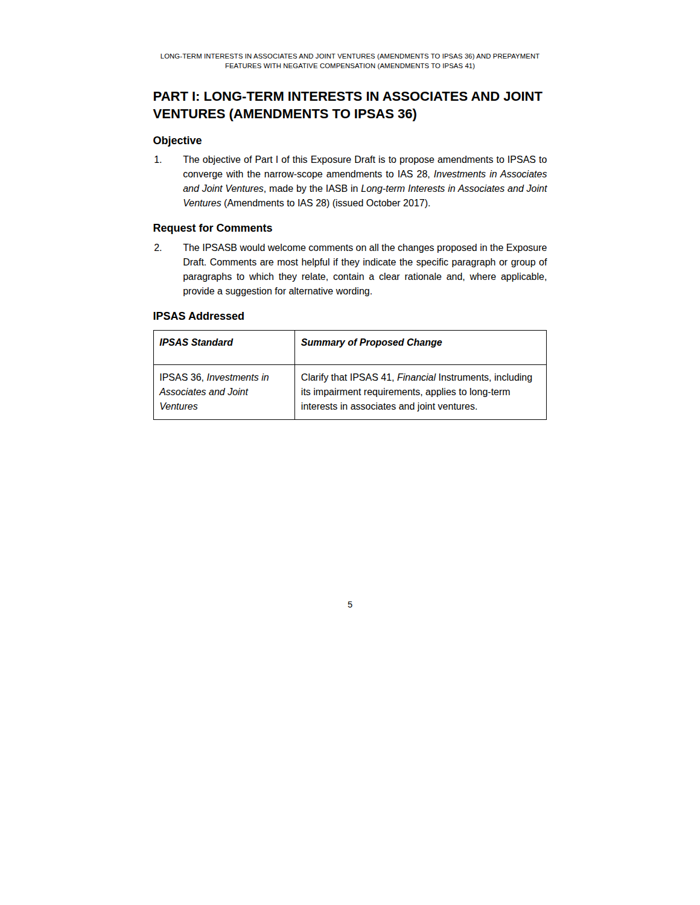Long-term Interests in Associates and Joint Ventures (Amendments to IPSAS 36) and Prepayment
Features with Negative Compensation (Amendments to IPSAS 41)
PART I: LONG-TERM INTERESTS IN ASSOCIATES AND JOINT VENTURES (AMENDMENTS TO IPSAS 36)
Objective
1.
The objective of Part I of this Exposure Draft is to propose amendments to IPSAS to converge with the narrow-scope amendments to IAS 28, Investments in Associates and Joint Ventures, made by the IASB in Long-term Interests in Associates and Joint Ventures (Amendments to IAS 28) (issued October 2017).
Request for Comments
2.
The IPSASB would welcome comments on all the changes proposed in the Exposure Draft. Comments are most helpful if they indicate the specific paragraph or group of paragraphs to which they relate, contain a clear rationale and, where applicable, provide a suggestion for alternative wording.
IPSAS Addressed
| IPSAS Standard | Summary of Proposed Change |
| IPSAS 36, Investments in Associates and Joint Ventures | Clarify that IPSAS 41, Financial Instruments, including its impairment requirements, applies to long-term interests in associates and joint ventures. |
5